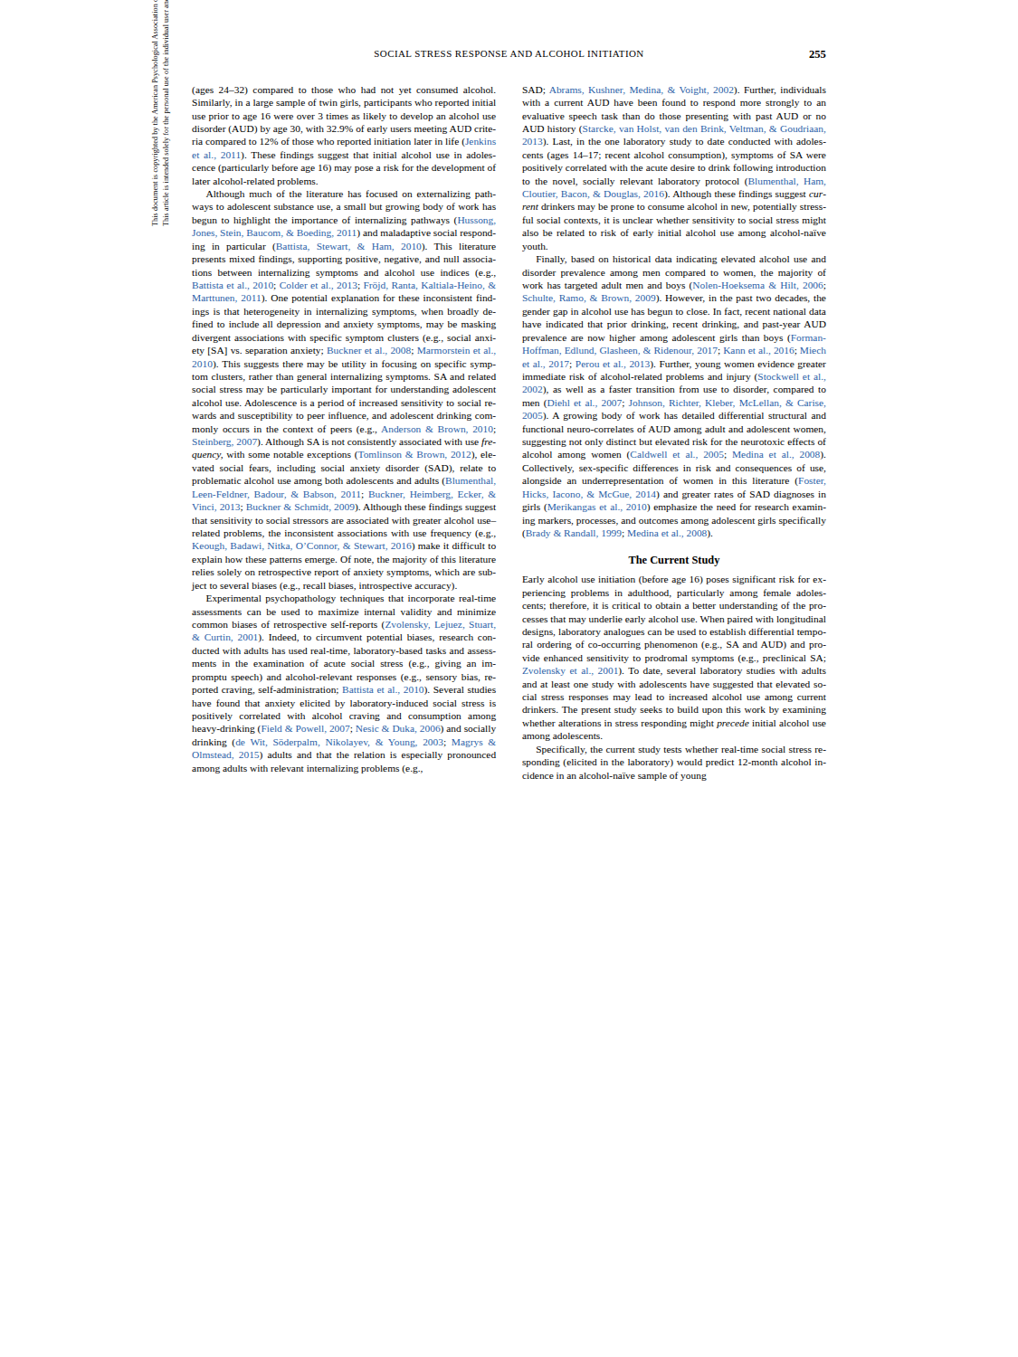SOCIAL STRESS RESPONSE AND ALCOHOL INITIATION 255
This document is copyrighted by the American Psychological Association or one of its allied publishers.
This article is intended solely for the personal use of the individual user and is not to be disseminated broadly.
(ages 24–32) compared to those who had not yet consumed alcohol. Similarly, in a large sample of twin girls, participants who reported initial use prior to age 16 were over 3 times as likely to develop an alcohol use disorder (AUD) by age 30, with 32.9% of early users meeting AUD criteria compared to 12% of those who reported initiation later in life (Jenkins et al., 2011). These findings suggest that initial alcohol use in adolescence (particularly before age 16) may pose a risk for the development of later alcohol-related problems.
Although much of the literature has focused on externalizing pathways to adolescent substance use, a small but growing body of work has begun to highlight the importance of internalizing pathways (Hussong, Jones, Stein, Baucom, & Boeding, 2011) and maladaptive social responding in particular (Battista, Stewart, & Ham, 2010). This literature presents mixed findings, supporting positive, negative, and null associations between internalizing symptoms and alcohol use indices (e.g., Battista et al., 2010; Colder et al., 2013; Fröjd, Ranta, Kaltiala-Heino, & Marttunen, 2011). One potential explanation for these inconsistent findings is that heterogeneity in internalizing symptoms, when broadly defined to include all depression and anxiety symptoms, may be masking divergent associations with specific symptom clusters (e.g., social anxiety [SA] vs. separation anxiety; Buckner et al., 2008; Marmorstein et al., 2010). This suggests there may be utility in focusing on specific symptom clusters, rather than general internalizing symptoms. SA and related social stress may be particularly important for understanding adolescent alcohol use. Adolescence is a period of increased sensitivity to social rewards and susceptibility to peer influence, and adolescent drinking commonly occurs in the context of peers (e.g., Anderson & Brown, 2010; Steinberg, 2007). Although SA is not consistently associated with use frequency, with some notable exceptions (Tomlinson & Brown, 2012), elevated social fears, including social anxiety disorder (SAD), relate to problematic alcohol use among both adolescents and adults (Blumenthal, Leen-Feldner, Badour, & Babson, 2011; Buckner, Heimberg, Ecker, & Vinci, 2013; Buckner & Schmidt, 2009). Although these findings suggest that sensitivity to social stressors are associated with greater alcohol use–related problems, the inconsistent associations with use frequency (e.g., Keough, Badawi, Nitka, O’Connor, & Stewart, 2016) make it difficult to explain how these patterns emerge. Of note, the majority of this literature relies solely on retrospective report of anxiety symptoms, which are subject to several biases (e.g., recall biases, introspective accuracy).
Experimental psychopathology techniques that incorporate real-time assessments can be used to maximize internal validity and minimize common biases of retrospective self-reports (Zvolensky, Lejuez, Stuart, & Curtin, 2001). Indeed, to circumvent potential biases, research conducted with adults has used real-time, laboratory-based tasks and assessments in the examination of acute social stress (e.g., giving an impromptu speech) and alcohol-relevant responses (e.g., sensory bias, reported craving, self-administration; Battista et al., 2010). Several studies have found that anxiety elicited by laboratory-induced social stress is positively correlated with alcohol craving and consumption among heavy-drinking (Field & Powell, 2007; Nesic & Duka, 2006) and socially drinking (de Wit, Söderpalm, Nikolayev, & Young, 2003; Magrys & Olmstead, 2015) adults and that the relation is especially pronounced among adults with relevant internalizing problems (e.g.,
SAD; Abrams, Kushner, Medina, & Voight, 2002). Further, individuals with a current AUD have been found to respond more strongly to an evaluative speech task than do those presenting with past AUD or no AUD history (Starcke, van Holst, van den Brink, Veltman, & Goudriaan, 2013). Last, in the one laboratory study to date conducted with adolescents (ages 14–17; recent alcohol consumption), symptoms of SA were positively correlated with the acute desire to drink following introduction to the novel, socially relevant laboratory protocol (Blumenthal, Ham, Cloutier, Bacon, & Douglas, 2016). Although these findings suggest current drinkers may be prone to consume alcohol in new, potentially stressful social contexts, it is unclear whether sensitivity to social stress might also be related to risk of early initial alcohol use among alcohol-naïve youth.
Finally, based on historical data indicating elevated alcohol use and disorder prevalence among men compared to women, the majority of work has targeted adult men and boys (Nolen-Hoeksema & Hilt, 2006; Schulte, Ramo, & Brown, 2009). However, in the past two decades, the gender gap in alcohol use has begun to close. In fact, recent national data have indicated that prior drinking, recent drinking, and past-year AUD prevalence are now higher among adolescent girls than boys (Forman-Hoffman, Edlund, Glasheen, & Ridenour, 2017; Kann et al., 2016; Miech et al., 2017; Perou et al., 2013). Further, young women evidence greater immediate risk of alcohol-related problems and injury (Stockwell et al., 2002), as well as a faster transition from use to disorder, compared to men (Diehl et al., 2007; Johnson, Richter, Kleber, McLellan, & Carise, 2005). A growing body of work has detailed differential structural and functional neuro-correlates of AUD among adult and adolescent women, suggesting not only distinct but elevated risk for the neurotoxic effects of alcohol among women (Caldwell et al., 2005; Medina et al., 2008). Collectively, sex-specific differences in risk and consequences of use, alongside an underrepresentation of women in this literature (Foster, Hicks, Iacono, & McGue, 2014) and greater rates of SAD diagnoses in girls (Merikangas et al., 2010) emphasize the need for research examining markers, processes, and outcomes among adolescent girls specifically (Brady & Randall, 1999; Medina et al., 2008).
The Current Study
Early alcohol use initiation (before age 16) poses significant risk for experiencing problems in adulthood, particularly among female adolescents; therefore, it is critical to obtain a better understanding of the processes that may underlie early alcohol use. When paired with longitudinal designs, laboratory analogues can be used to establish differential temporal ordering of co-occurring phenomenon (e.g., SA and AUD) and provide enhanced sensitivity to prodromal symptoms (e.g., preclinical SA; Zvolensky et al., 2001). To date, several laboratory studies with adults and at least one study with adolescents have suggested that elevated social stress responses may lead to increased alcohol use among current drinkers. The present study seeks to build upon this work by examining whether alterations in stress responding might precede initial alcohol use among adolescents.
Specifically, the current study tests whether real-time social stress responding (elicited in the laboratory) would predict 12-month alcohol incidence in an alcohol-naïve sample of young